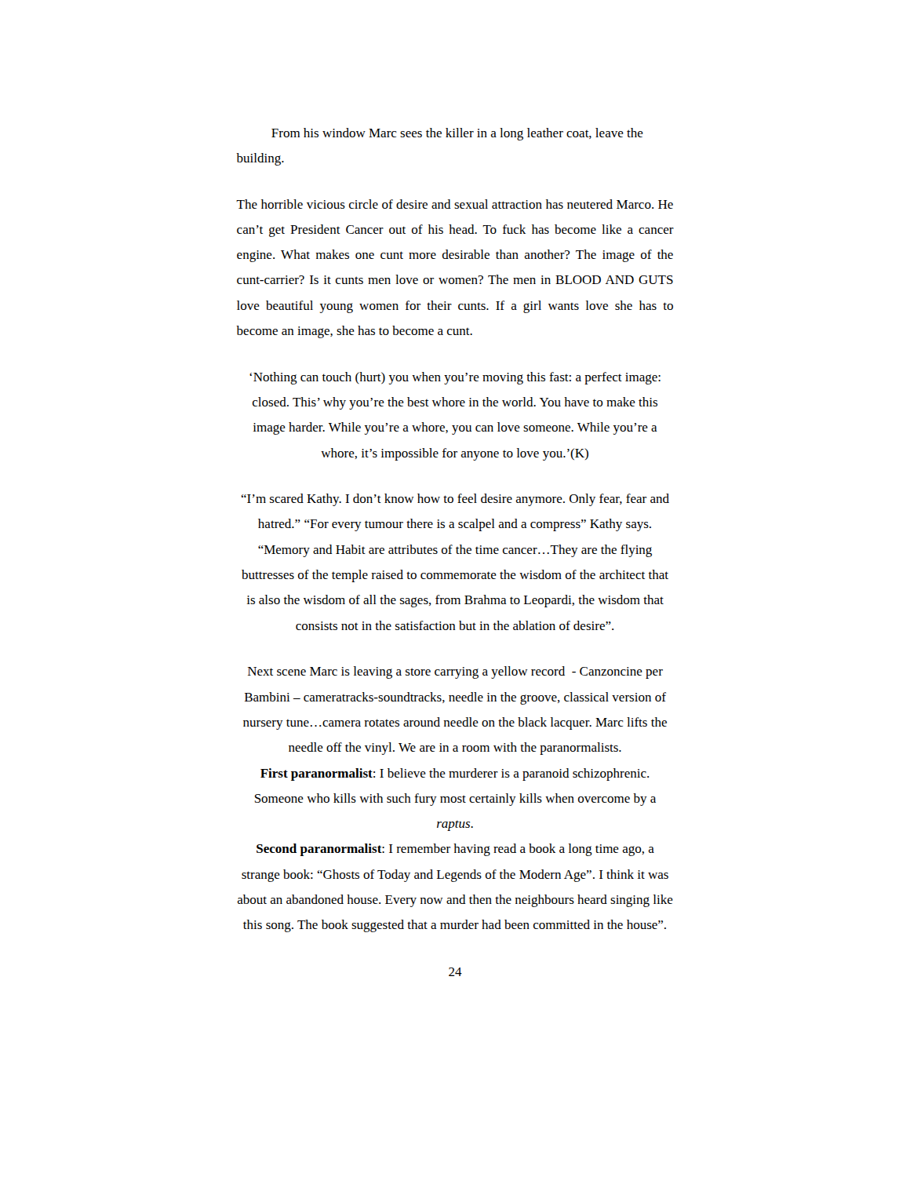From his window Marc sees the killer in a long leather coat, leave the building.
The horrible vicious circle of desire and sexual attraction has neutered Marco. He can’t get President Cancer out of his head. To fuck has become like a cancer engine. What makes one cunt more desirable than another? The image of the cunt-carrier? Is it cunts men love or women? The men in BLOOD AND GUTS love beautiful young women for their cunts. If a girl wants love she has to become an image, she has to become a cunt.
‘Nothing can touch (hurt) you when you’re moving this fast: a perfect image: closed. This’ why you’re the best whore in the world. You have to make this image harder. While you’re a whore, you can love someone. While you’re a whore, it’s impossible for anyone to love you.’(K)
“I’m scared Kathy. I don’t know how to feel desire anymore. Only fear, fear and hatred.” “For every tumour there is a scalpel and a compress” Kathy says. “Memory and Habit are attributes of the time cancer…They are the flying buttresses of the temple raised to commemorate the wisdom of the architect that is also the wisdom of all the sages, from Brahma to Leopardi, the wisdom that consists not in the satisfaction but in the ablation of desire”.
Next scene Marc is leaving a store carrying a yellow record - Canzoncine per Bambini – cameratracks-soundtracks, needle in the groove, classical version of nursery tune…camera rotates around needle on the black lacquer. Marc lifts the needle off the vinyl. We are in a room with the paranormalists.
First paranormalist: I believe the murderer is a paranoid schizophrenic. Someone who kills with such fury most certainly kills when overcome by a raptus.
Second paranormalist: I remember having read a book a long time ago, a strange book: “Ghosts of Today and Legends of the Modern Age”. I think it was about an abandoned house. Every now and then the neighbours heard singing like this song. The book suggested that a murder had been committed in the house”.
24